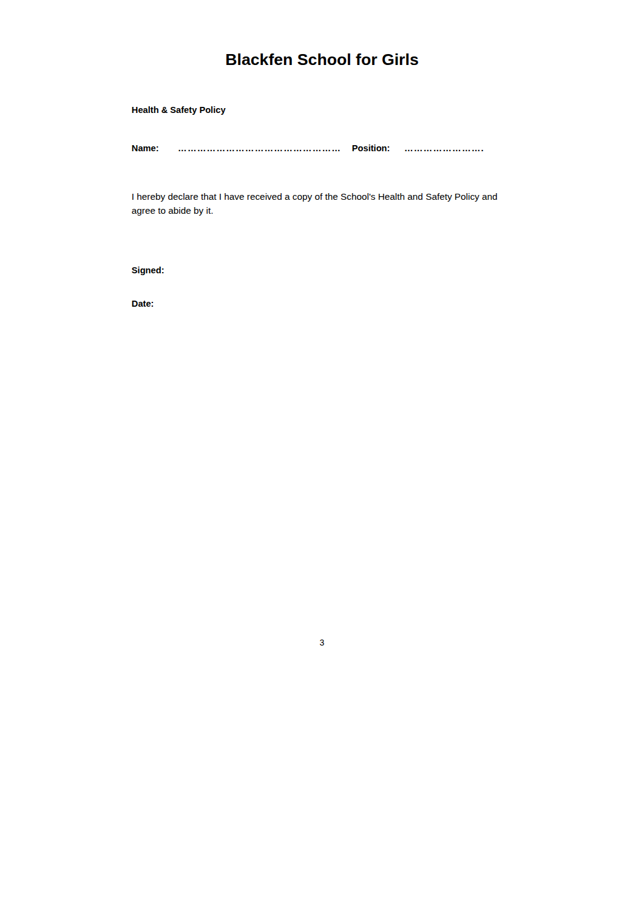Blackfen School for Girls
Health & Safety Policy
Name:……………………………………………Position:…………………….
I hereby declare that I have received a copy of the School's Health and Safety Policy and agree to abide by it.
Signed:
Date:
3